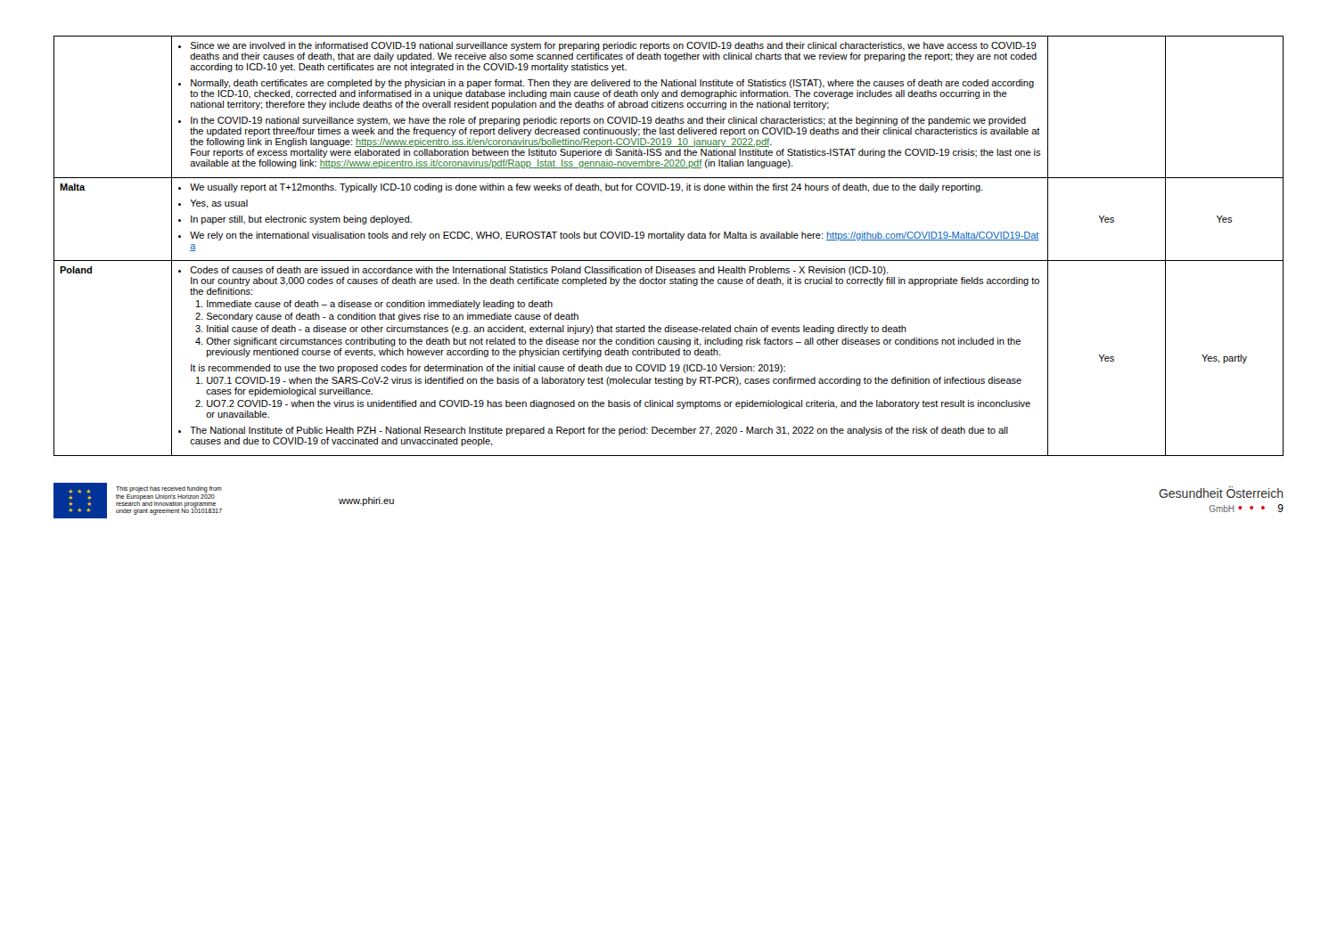| | Since we are involved in the informatised COVID-19 national surveillance system for preparing periodic reports on COVID-19 deaths and their clinical characteristics, we have access to COVID-19 deaths and their causes of death, that are daily updated. We receive also some scanned certificates of death together with clinical charts that we review for preparing the report; they are not coded according to ICD-10 yet. Death certificates are not integrated in the COVID-19 mortality statistics yet. Normally, death certificates are completed by the physician in a paper format. Then they are delivered to the National Institute of Statistics (ISTAT), where the causes of death are coded according to the ICD-10, checked, corrected and informatised in a unique database including main cause of death only and demographic information. The coverage includes all deaths occurring in the national territory; therefore they include deaths of the overall resident population and the deaths of abroad citizens occurring in the national territory; In the COVID-19 national surveillance system, we have the role of preparing periodic reports on COVID-19 deaths and their clinical characteristics; at the beginning of the pandemic we provided the updated report three/four times a week and the frequency of report delivery decreased continuously; the last delivered report on COVID-19 deaths and their clinical characteristics is available at the following link in English language: https://www.epicentro.iss.it/en/coronavirus/bollettino/Report-COVID-2019_10_january_2022.pdf . Four reports of excess mortality were elaborated in collaboration between the Istituto Superiore di Sanità-ISS and the National Institute of Statistics-ISTAT during the COVID-19 crisis; the last one is available at the following link: https://www.epicentro.iss.it/coronavirus/pdf/Rapp_Istat_Iss_gennaio-novembre-2020.pdf (in Italian language). | | |
| Malta | We usually report at T+12months. Typically ICD-10 coding is done within a few weeks of death, but for COVID-19, it is done within the first 24 hours of death, due to the daily reporting. Yes, as usual In paper still, but electronic system being deployed. We rely on the international visualisation tools and rely on ECDC, WHO, EUROSTAT tools but COVID-19 mortality data for Malta is available here: https://github.com/COVID19-Malta/COVID19-Data | Yes | Yes |
| Poland | Codes of causes of death are issued in accordance with the International Statistics Poland Classification of Diseases and Health Problems - X Revision (ICD-10). In our country about 3,000 codes of causes of death are used. In the death certificate completed by the doctor stating the cause of death, it is crucial to correctly fill in appropriate fields according to the definitions: Immediate cause of death – a disease or condition immediately leading to death Secondary cause of death - a condition that gives rise to an immediate cause of death Initial cause of death - a disease or other circumstances (e.g. an accident, external injury) that started the disease-related chain of events leading directly to death Other significant circumstances contributing to the death but not related to the disease nor the condition causing it, including risk factors – all other diseases or conditions not included in the previously mentioned course of events, which however according to the physician certifying death contributed to death. It is recommended to use the two proposed codes for determination of the initial cause of death due to COVID 19 (ICD-10 Version: 2019): U07.1 COVID-19 - when the SARS-CoV-2 virus is identified on the basis of a laboratory test (molecular testing by RT-PCR), cases confirmed according to the definition of infectious disease cases for epidemiological surveillance. UO7.2 COVID-19 - when the virus is unidentified and COVID-19 has been diagnosed on the basis of clinical symptoms or epidemiological criteria, and the laboratory test result is inconclusive or unavailable. The National Institute of Public Health PZH - National Research Institute prepared a Report for the period: December 27, 2020 - March 31, 2022 on the analysis of the risk of death due to all causes and due to COVID-19 of vaccinated and unvaccinated people, | Yes | Yes, partly |
★ ★ ★
★ ★
★ ★
★ ★ ★
This project has received funding from the European Union's Horizon 2020 research and innovation programme under grant agreement No 101018317
www.phiri.eu
Gesundheit Österreich
GmbH • • • 9